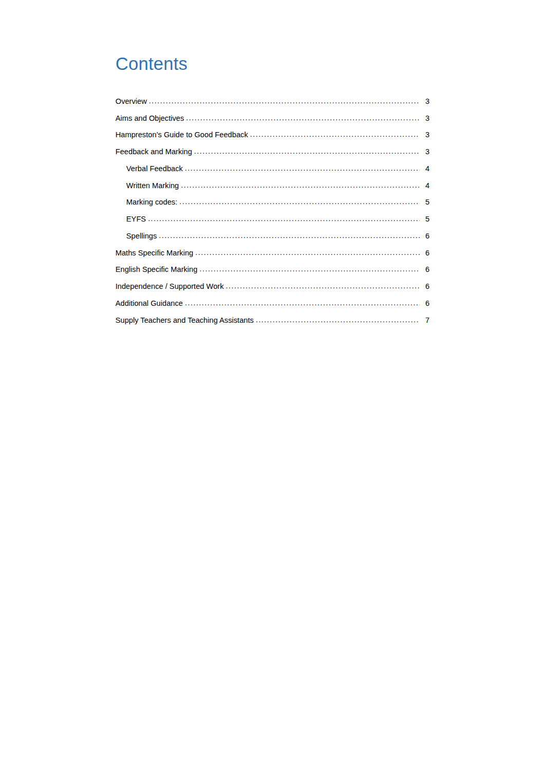Contents
Overview ........................................................................................................................................... 3
Aims and Objectives ........................................................................................................................... 3
Hampreston’s Guide to Good Feedback ....................................................................................... 3
Feedback and Marking ....................................................................................................................... 3
Verbal Feedback ................................................................................................................................. 4
Written Marking ................................................................................................................................. 4
Marking codes: ................................................................................................................................... 5
EYFS ................................................................................................................................................. 5
Spellings ......................................................................................................................................... 6
Maths Specific Marking ..................................................................................................................... 6
English Specific Marking ................................................................................................................... 6
Independence / Supported Work ..................................................................................................... 6
Additional Guidance ........................................................................................................................... 6
Supply Teachers and Teaching Assistants ..................................................................................... 7